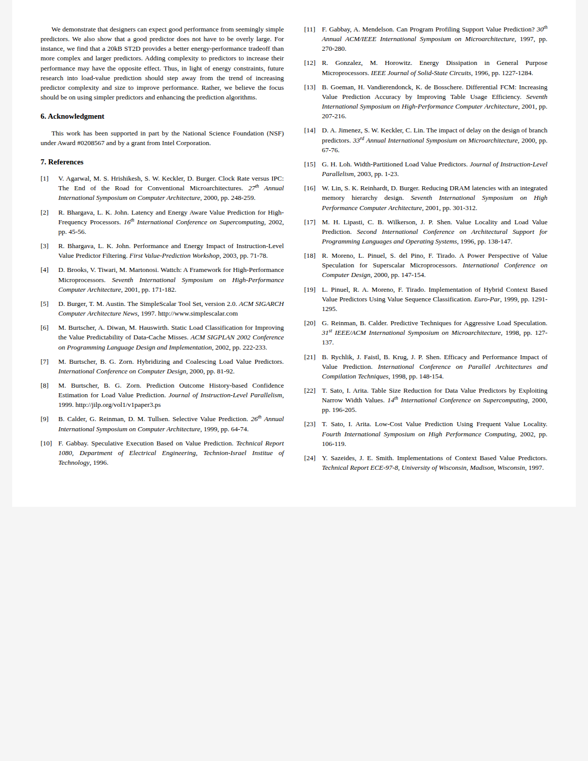We demonstrate that designers can expect good performance from seemingly simple predictors. We also show that a good predictor does not have to be overly large. For instance, we find that a 20kB ST2D provides a better energy-performance tradeoff than more complex and larger predictors. Adding complexity to predictors to increase their performance may have the opposite effect. Thus, in light of energy constraints, future research into load-value prediction should step away from the trend of increasing predictor complexity and size to improve performance. Rather, we believe the focus should be on using simpler predictors and enhancing the prediction algorithms.
6. Acknowledgment
This work has been supported in part by the National Science Foundation (NSF) under Award #0208567 and by a grant from Intel Corporation.
7. References
[1] V. Agarwal, M. S. Hrishikesh, S. W. Keckler, D. Burger. Clock Rate versus IPC: The End of the Road for Conventional Microarchitectures. 27th Annual International Symposium on Computer Architecture, 2000, pp. 248-259.
[2] R. Bhargava, L. K. John. Latency and Energy Aware Value Prediction for High-Frequency Processors. 16th International Conference on Supercomputing, 2002, pp. 45-56.
[3] R. Bhargava, L. K. John. Performance and Energy Impact of Instruction-Level Value Predictor Filtering. First Value-Prediction Workshop, 2003, pp. 71-78.
[4] D. Brooks, V. Tiwari, M. Martonosi. Wattch: A Framework for High-Performance Microprocessors. Seventh International Symposium on High-Performance Computer Architecture, 2001, pp. 171-182.
[5] D. Burger, T. M. Austin. The SimpleScalar Tool Set, version 2.0. ACM SIGARCH Computer Architecture News, 1997. http://www.simplescalar.com
[6] M. Burtscher, A. Diwan, M. Hauswirth. Static Load Classification for Improving the Value Predictability of Data-Cache Misses. ACM SIGPLAN 2002 Conference on Programming Language Design and Implementation, 2002, pp. 222-233.
[7] M. Burtscher, B. G. Zorn. Hybridizing and Coalescing Load Value Predictors. International Conference on Computer Design, 2000, pp. 81-92.
[8] M. Burtscher, B. G. Zorn. Prediction Outcome History-based Confidence Estimation for Load Value Prediction. Journal of Instruction-Level Parallelism, 1999. http://jilp.org/vol1/v1paper3.ps
[9] B. Calder, G. Reinman, D. M. Tullsen. Selective Value Prediction. 26th Annual International Symposium on Computer Architecture, 1999, pp. 64-74.
[10] F. Gabbay. Speculative Execution Based on Value Prediction. Technical Report 1080, Department of Electrical Engineering, Technion-Israel Institue of Technology, 1996.
[11] F. Gabbay, A. Mendelson. Can Program Profiling Support Value Prediction? 30th Annual ACM/IEEE International Symposium on Microarchitecture, 1997, pp. 270-280.
[12] R. Gonzalez, M. Horowitz. Energy Dissipation in General Purpose Microprocessors. IEEE Journal of Solid-State Circuits, 1996, pp. 1227-1284.
[13] B. Goeman, H. Vandierendonck, K. de Bosschere. Differential FCM: Increasing Value Prediction Accuracy by Improving Table Usage Efficiency. Seventh International Symposium on High-Performance Computer Architecture, 2001, pp. 207-216.
[14] D. A. Jimenez, S. W. Keckler, C. Lin. The impact of delay on the design of branch predictors. 33rd Annual International Symposium on Microarchitecture, 2000, pp. 67-76.
[15] G. H. Loh. Width-Partitioned Load Value Predictors. Journal of Instruction-Level Parallelism, 2003, pp. 1-23.
[16] W. Lin, S. K. Reinhardt, D. Burger. Reducing DRAM latencies with an integrated memory hierarchy design. Seventh International Symposium on High Performance Computer Architecture, 2001, pp. 301-312.
[17] M. H. Lipasti, C. B. Wilkerson, J. P. Shen. Value Locality and Load Value Prediction. Second International Conference on Architectural Support for Programming Languages and Operating Systems, 1996, pp. 138-147.
[18] R. Moreno, L. Pinuel, S. del Pino, F. Tirado. A Power Perspective of Value Speculation for Superscalar Microprocessors. International Conference on Computer Design, 2000, pp. 147-154.
[19] L. Pinuel, R. A. Moreno, F. Tirado. Implementation of Hybrid Context Based Value Predictors Using Value Sequence Classification. Euro-Par, 1999, pp. 1291-1295.
[20] G. Reinman, B. Calder. Predictive Techniques for Aggressive Load Speculation. 31st IEEE/ACM International Symposium on Microarchitecture, 1998, pp. 127-137.
[21] B. Rychlik, J. Faistl, B. Krug, J. P. Shen. Efficacy and Performance Impact of Value Prediction. International Conference on Parallel Architectures and Compilation Techniques, 1998, pp. 148-154.
[22] T. Sato, I. Arita. Table Size Reduction for Data Value Predictors by Exploiting Narrow Width Values. 14th International Conference on Supercomputing, 2000, pp. 196-205.
[23] T. Sato, I. Arita. Low-Cost Value Prediction Using Frequent Value Locality. Fourth International Symposium on High Performance Computing, 2002, pp. 106-119.
[24] Y. Sazeides, J. E. Smith. Implementations of Context Based Value Predictors. Technical Report ECE-97-8, University of Wisconsin, Madison, Wisconsin, 1997.